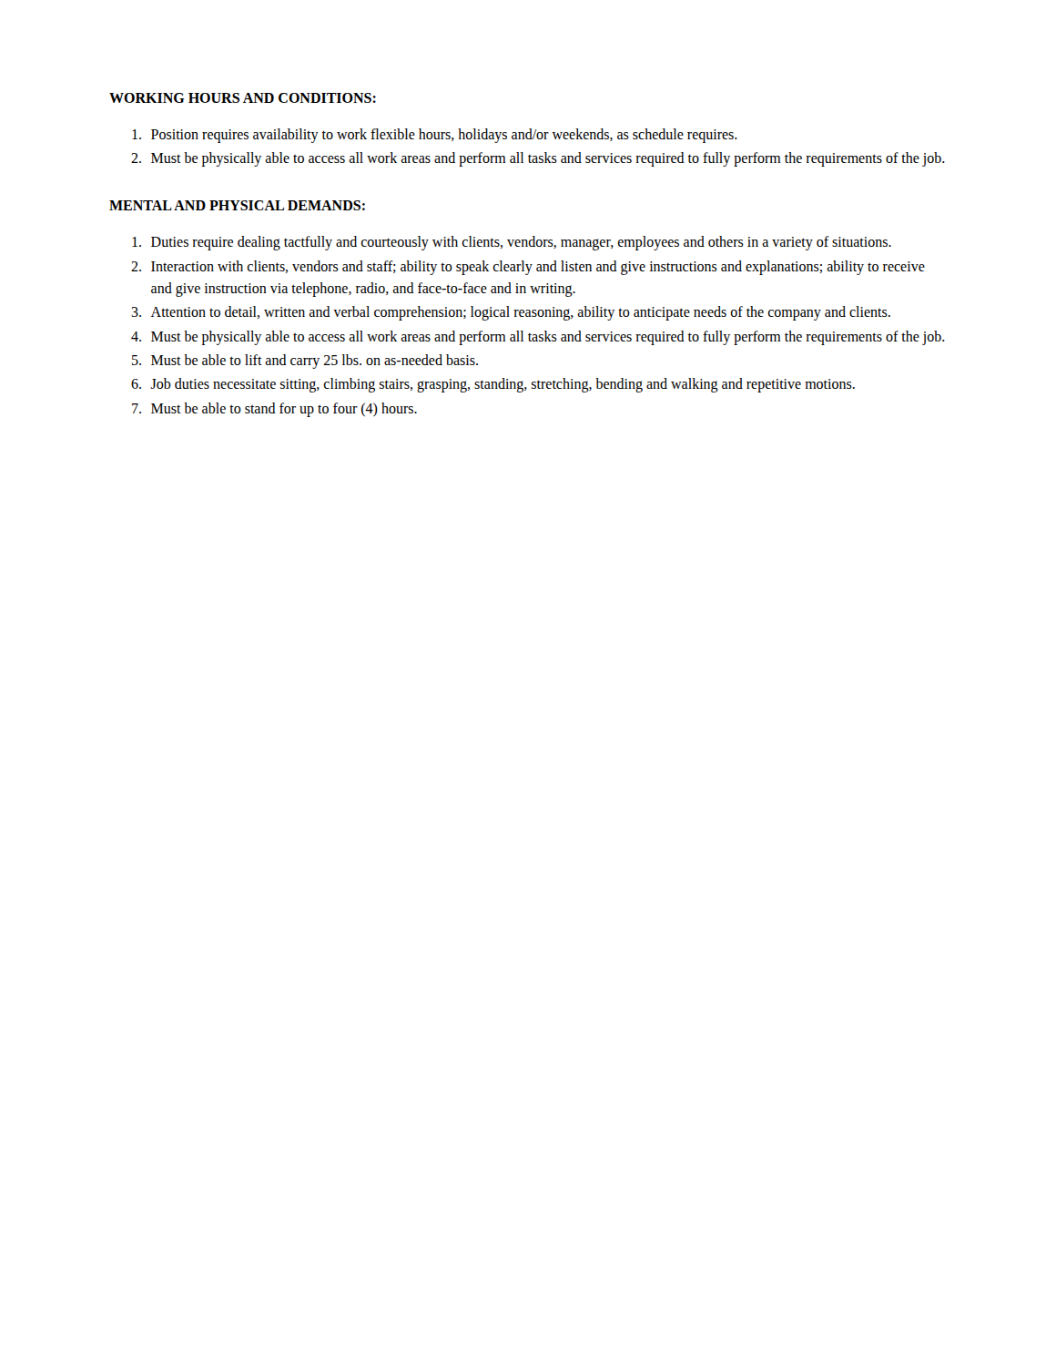Working Hours and Conditions:
Position requires availability to work flexible hours, holidays and/or weekends, as schedule requires.
Must be physically able to access all work areas and perform all tasks and services required to fully perform the requirements of the job.
Mental and Physical Demands:
Duties require dealing tactfully and courteously with clients, vendors, manager, employees and others in a variety of situations.
Interaction with clients, vendors and staff; ability to speak clearly and listen and give instructions and explanations; ability to receive and give instruction via telephone, radio, and face-to-face and in writing.
Attention to detail, written and verbal comprehension; logical reasoning, ability to anticipate needs of the company and clients.
Must be physically able to access all work areas and perform all tasks and services required to fully perform the requirements of the job.
Must be able to lift and carry 25 lbs. on as-needed basis.
Job duties necessitate sitting, climbing stairs, grasping, standing, stretching, bending and walking and repetitive motions.
Must be able to stand for up to four (4) hours.